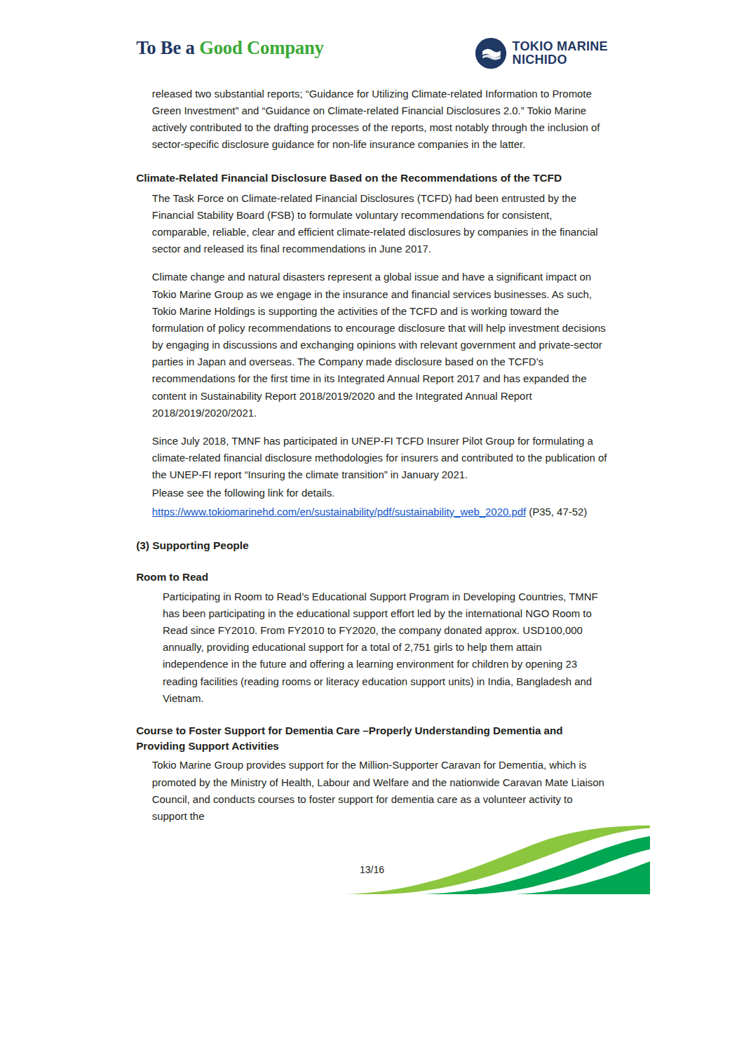To Be a Good Company
TOKIO MARINE NICHIDO
released two substantial reports; “Guidance for Utilizing Climate-related Information to Promote Green Investment” and “Guidance on Climate-related Financial Disclosures 2.0.” Tokio Marine actively contributed to the drafting processes of the reports, most notably through the inclusion of sector-specific disclosure guidance for non-life insurance companies in the latter.
Climate-Related Financial Disclosure Based on the Recommendations of the TCFD
The Task Force on Climate-related Financial Disclosures (TCFD) had been entrusted by the Financial Stability Board (FSB) to formulate voluntary recommendations for consistent, comparable, reliable, clear and efficient climate-related disclosures by companies in the financial sector and released its final recommendations in June 2017.
Climate change and natural disasters represent a global issue and have a significant impact on Tokio Marine Group as we engage in the insurance and financial services businesses. As such, Tokio Marine Holdings is supporting the activities of the TCFD and is working toward the formulation of policy recommendations to encourage disclosure that will help investment decisions by engaging in discussions and exchanging opinions with relevant government and private-sector parties in Japan and overseas. The Company made disclosure based on the TCFD’s recommendations for the first time in its Integrated Annual Report 2017 and has expanded the content in Sustainability Report 2018/2019/2020 and the Integrated Annual Report 2018/2019/2020/2021.
Since July 2018, TMNF has participated in UNEP-FI TCFD Insurer Pilot Group for formulating a climate-related financial disclosure methodologies for insurers and contributed to the publication of the UNEP-FI report “Insuring the climate transition” in January 2021.
Please see the following link for details.
https://www.tokiomarinehd.com/en/sustainability/pdf/sustainability_web_2020.pdf (P35, 47-52)
(3) Supporting People
Room to Read
Participating in Room to Read’s Educational Support Program in Developing Countries, TMNF has been participating in the educational support effort led by the international NGO Room to Read since FY2010. From FY2010 to FY2020, the company donated approx. USD100,000 annually, providing educational support for a total of 2,751 girls to help them attain independence in the future and offering a learning environment for children by opening 23 reading facilities (reading rooms or literacy education support units) in India, Bangladesh and Vietnam.
Course to Foster Support for Dementia Care –Properly Understanding Dementia and Providing Support Activities
Tokio Marine Group provides support for the Million-Supporter Caravan for Dementia, which is promoted by the Ministry of Health, Labour and Welfare and the nationwide Caravan Mate Liaison Council, and conducts courses to foster support for dementia care as a volunteer activity to support the
13/16